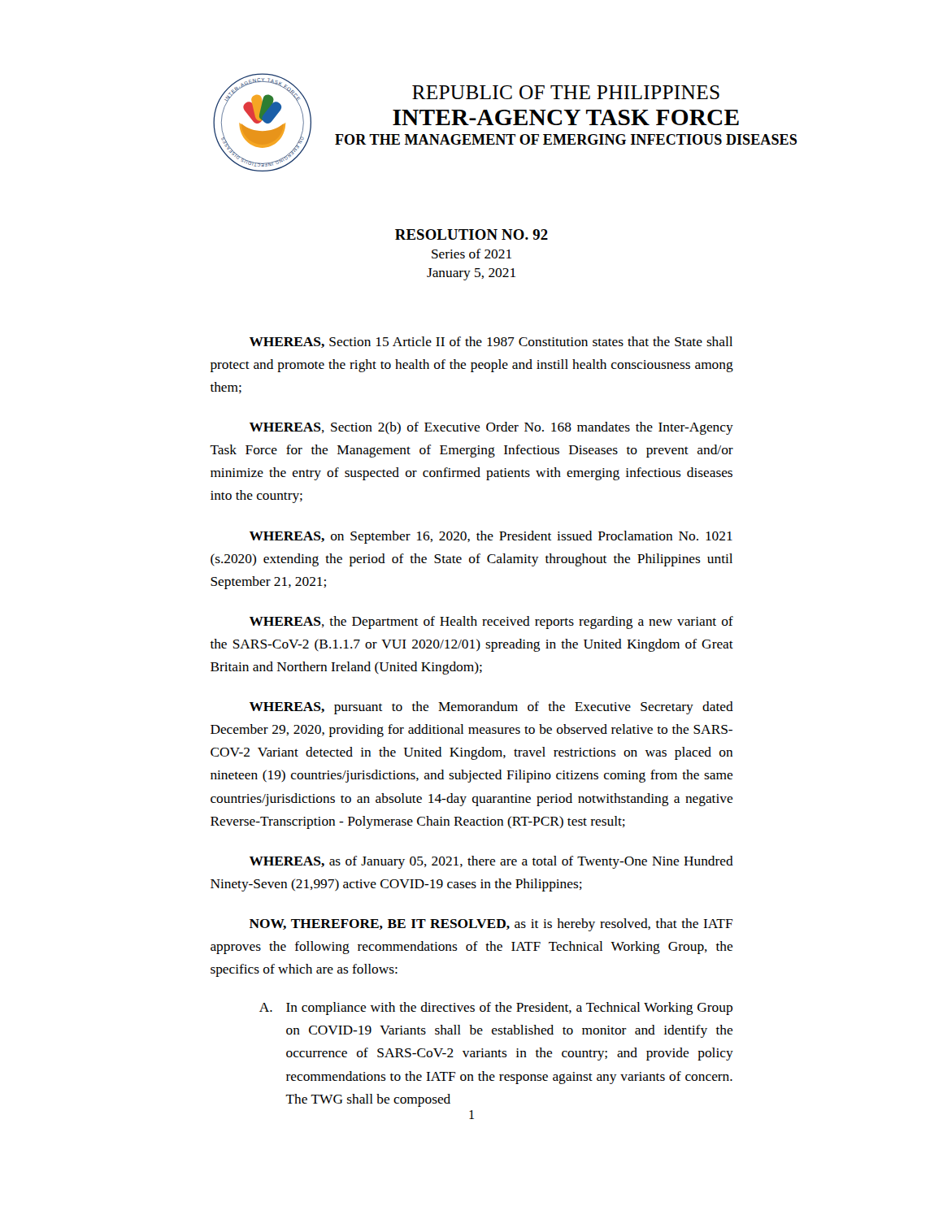INTER-AGENCY TASK FORCE ON EMERGING INFECTIOUS DISEASES
REPUBLIC OF THE PHILIPPINES
INTER-AGENCY TASK FORCE
FOR THE MANAGEMENT OF EMERGING INFECTIOUS DISEASES
RESOLUTION NO. 92
Series of 2021
January 5, 2021
WHEREAS, Section 15 Article II of the 1987 Constitution states that the State shall protect and promote the right to health of the people and instill health consciousness among them;
WHEREAS, Section 2(b) of Executive Order No. 168 mandates the Inter-Agency Task Force for the Management of Emerging Infectious Diseases to prevent and/or minimize the entry of suspected or confirmed patients with emerging infectious diseases into the country;
WHEREAS, on September 16, 2020, the President issued Proclamation No. 1021 (s.2020) extending the period of the State of Calamity throughout the Philippines until September 21, 2021;
WHEREAS, the Department of Health received reports regarding a new variant of the SARS-CoV-2 (B.1.1.7 or VUI 2020/12/01) spreading in the United Kingdom of Great Britain and Northern Ireland (United Kingdom);
WHEREAS, pursuant to the Memorandum of the Executive Secretary dated December 29, 2020, providing for additional measures to be observed relative to the SARS-COV-2 Variant detected in the United Kingdom, travel restrictions on was placed on nineteen (19) countries/jurisdictions, and subjected Filipino citizens coming from the same countries/jurisdictions to an absolute 14-day quarantine period notwithstanding a negative Reverse-Transcription - Polymerase Chain Reaction (RT-PCR) test result;
WHEREAS, as of January 05, 2021, there are a total of Twenty-One Nine Hundred Ninety-Seven (21,997) active COVID-19 cases in the Philippines;
NOW, THEREFORE, BE IT RESOLVED, as it is hereby resolved, that the IATF approves the following recommendations of the IATF Technical Working Group, the specifics of which are as follows:
In compliance with the directives of the President, a Technical Working Group on COVID-19 Variants shall be established to monitor and identify the occurrence of SARS-CoV-2 variants in the country; and provide policy recommendations to the IATF on the response against any variants of concern. The TWG shall be composed
1